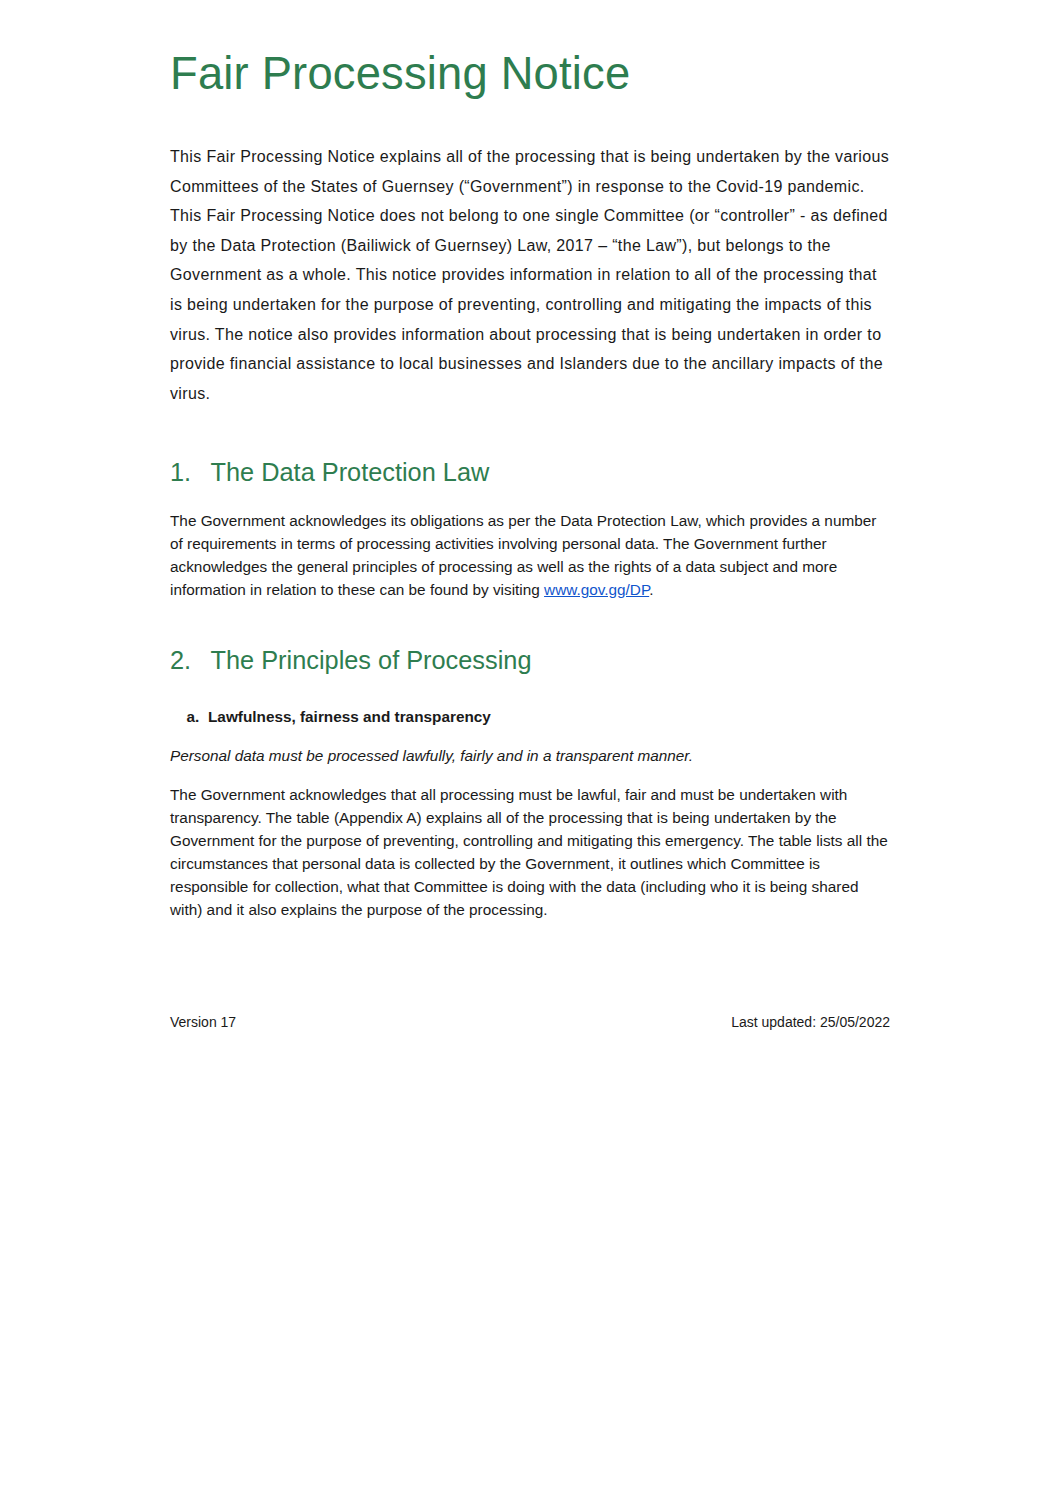Fair Processing Notice
This Fair Processing Notice explains all of the processing that is being undertaken by the various Committees of the States of Guernsey (“Government”) in response to the Covid-19 pandemic. This Fair Processing Notice does not belong to one single Committee (or “controller” - as defined by the Data Protection (Bailiwick of Guernsey) Law, 2017 – “the Law”), but belongs to the Government as a whole. This notice provides information in relation to all of the processing that is being undertaken for the purpose of preventing, controlling and mitigating the impacts of this virus. The notice also provides information about processing that is being undertaken in order to provide financial assistance to local businesses and Islanders due to the ancillary impacts of the virus.
1. The Data Protection Law
The Government acknowledges its obligations as per the Data Protection Law, which provides a number of requirements in terms of processing activities involving personal data. The Government further acknowledges the general principles of processing as well as the rights of a data subject and more information in relation to these can be found by visiting www.gov.gg/DP.
2. The Principles of Processing
a. Lawfulness, fairness and transparency
Personal data must be processed lawfully, fairly and in a transparent manner.
The Government acknowledges that all processing must be lawful, fair and must be undertaken with transparency. The table (Appendix A) explains all of the processing that is being undertaken by the Government for the purpose of preventing, controlling and mitigating this emergency. The table lists all the circumstances that personal data is collected by the Government, it outlines which Committee is responsible for collection, what that Committee is doing with the data (including who it is being shared with) and it also explains the purpose of the processing.
Version 17 Last updated: 25/05/2022